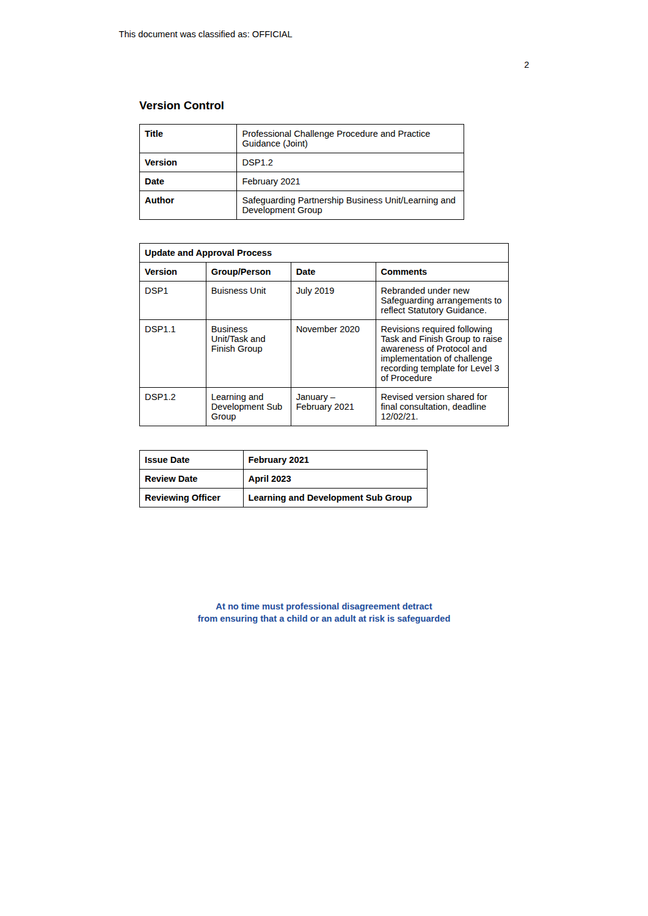This document was classified as: OFFICIAL
2
Version Control
| Title | Professional Challenge Procedure and Practice Guidance (Joint) |
| Version | DSP1.2 |
| Date | February 2021 |
| Author | Safeguarding Partnership Business Unit/Learning and Development Group |
| Update and Approval Process |
| Version | Group/Person | Date | Comments |
| DSP1 | Buisness Unit | July 2019 | Rebranded under new Safeguarding arrangements to reflect Statutory Guidance. |
| DSP1.1 | Business Unit/Task and Finish Group | November 2020 | Revisions required following Task and Finish Group to raise awareness of Protocol and implementation of challenge recording template for Level 3 of Procedure |
| DSP1.2 | Learning and Development Sub Group | January – February 2021 | Revised version shared for final consultation, deadline 12/02/21. |
| Issue Date | February 2021 |
| Review Date | April 2023 |
| Reviewing Officer | Learning and Development Sub Group |
At no time must professional disagreement detract
from ensuring that a child or an adult at risk is safeguarded